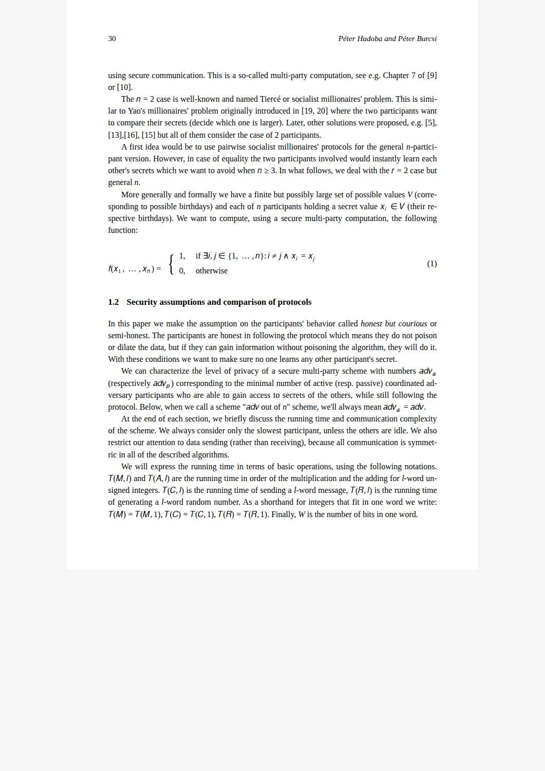30 Péter Hudoba and Péter Burcsi
using secure communication. This is a so-called multi-party computation, see e.g. Chapter 7 of [9] or [10].
The n=2 case is well-known and named Tiercé or socialist millionaires' problem. This is similar to Yao's millionaires' problem originally introduced in [19, 20] where the two participants want to compare their secrets (decide which one is larger). Later, other solutions were proposed, e.g. [5],[13],[16], [15] but all of them consider the case of 2 participants.
A first idea would be to use pairwise socialist millionaires' protocols for the general n-participant version. However, in case of equality the two participants involved would instantly learn each other's secrets which we want to avoid when n≥3. In what follows, we deal with the r=2 case but general n.
More generally and formally we have a finite but possibly large set of possible values V (corresponding to possible birthdays) and each of n participants holding a secret value xi∈V (their respective birthdays). We want to compute, using a secure multi-party computation, the following function:
f(x1,…,xn)= {
| 1 , | if ∃ i , j ∈ { 1 , … , n } : i ≠ j ∧ x i = x j |
| 0 , | otherwise |
(1)
1.2 Security assumptions and comparison of protocols
In this paper we make the assumption on the participants' behavior called honest but courious or semi-honest. The participants are honest in following the protocol which means they do not poison or dilate the data, but if they can gain information without poisoning the algorithm, they will do it. With these conditions we want to make sure no one learns any other participant's secret.
We can characterize the level of privacy of a secure multi-party scheme with numbers adva (respectively advp) corresponding to the minimal number of active (resp. passive) coordinated adversary participants who are able to gain access to secrets of the others, while still following the protocol. Below, when we call a scheme "adv out of n" scheme, we'll always mean adva=adv.
At the end of each section, we briefly discuss the running time and communication complexity of the scheme. We always consider only the slowest participant, unless the others are idle. We also restrict our attention to data sending (rather than receiving), because all communication is symmetric in all of the described algorithms.
We will express the running time in terms of basic operations, using the following notations. T(M,l) and T(A,l) are the running time in order of the multiplication and the adding for l-word unsigned integers. T(C,l) is the running time of sending a l-word message, T(R,l) is the running time of generating a l-word random number. As a shorthand for integers that fit in one word we write: T(M)=T(M,1), T(C)=T(C,1), T(R)=T(R,1). Finally, W is the number of bits in one word.